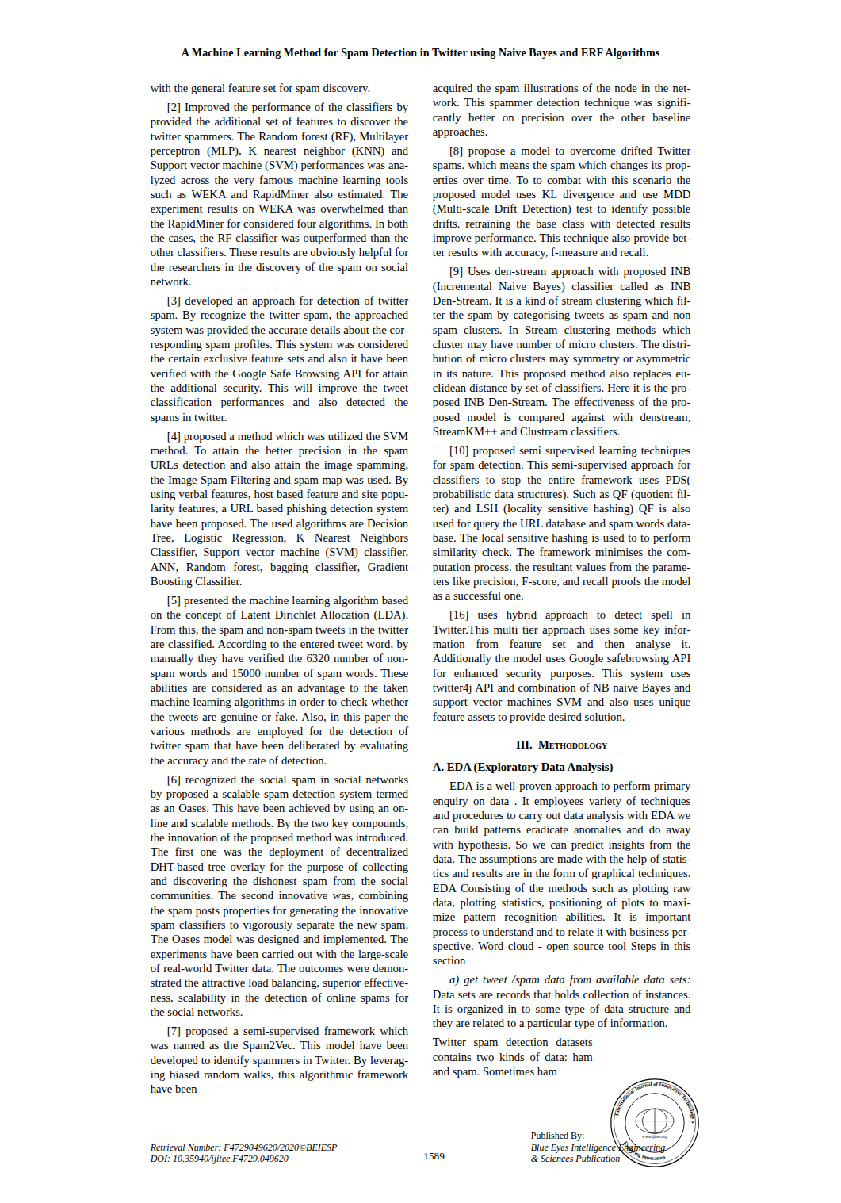A Machine Learning Method for Spam Detection in Twitter using Naive Bayes and ERF Algorithms
with the general feature set for spam discovery.
[2] Improved the performance of the classifiers by provided the additional set of features to discover the twitter spammers. The Random forest (RF), Multilayer perceptron (MLP), K nearest neighbor (KNN) and Support vector machine (SVM) performances was analyzed across the very famous machine learning tools such as WEKA and RapidMiner also estimated. The experiment results on WEKA was overwhelmed than the RapidMiner for considered four algorithms. In both the cases, the RF classifier was outperformed than the other classifiers. These results are obviously helpful for the researchers in the discovery of the spam on social network.
[3] developed an approach for detection of twitter spam. By recognize the twitter spam, the approached system was provided the accurate details about the corresponding spam profiles. This system was considered the certain exclusive feature sets and also it have been verified with the Google Safe Browsing API for attain the additional security. This will improve the tweet classification performances and also detected the spams in twitter.
[4] proposed a method which was utilized the SVM method. To attain the better precision in the spam URLs detection and also attain the image spamming, the Image Spam Filtering and spam map was used. By using verbal features, host based feature and site popularity features, a URL based phishing detection system have been proposed. The used algorithms are Decision Tree, Logistic Regression, K Nearest Neighbors Classifier, Support vector machine (SVM) classifier, ANN, Random forest, bagging classifier, Gradient Boosting Classifier.
[5] presented the machine learning algorithm based on the concept of Latent Dirichlet Allocation (LDA). From this, the spam and non-spam tweets in the twitter are classified. According to the entered tweet word, by manually they have verified the 6320 number of non-spam words and 15000 number of spam words. These abilities are considered as an advantage to the taken machine learning algorithms in order to check whether the tweets are genuine or fake. Also, in this paper the various methods are employed for the detection of twitter spam that have been deliberated by evaluating the accuracy and the rate of detection.
[6] recognized the social spam in social networks by proposed a scalable spam detection system termed as an Oases. This have been achieved by using an online and scalable methods. By the two key compounds, the innovation of the proposed method was introduced. The first one was the deployment of decentralized DHT-based tree overlay for the purpose of collecting and discovering the dishonest spam from the social communities. The second innovative was, combining the spam posts properties for generating the innovative spam classifiers to vigorously separate the new spam. The Oases model was designed and implemented. The experiments have been carried out with the large-scale of real-world Twitter data. The outcomes were demonstrated the attractive load balancing, superior effectiveness, scalability in the detection of online spams for the social networks.
[7] proposed a semi-supervised framework which was named as the Spam2Vec. This model have been developed to identify spammers in Twitter. By leveraging biased random walks, this algorithmic framework have been
acquired the spam illustrations of the node in the network. This spammer detection technique was significantly better on precision over the other baseline approaches.
[8] propose a model to overcome drifted Twitter spams. which means the spam which changes its properties over time. To to combat with this scenario the proposed model uses KL divergence and use MDD (Multi-scale Drift Detection) test to identify possible drifts. retraining the base class with detected results improve performance. This technique also provide better results with accuracy, f-measure and recall.
[9] Uses den-stream approach with proposed INB (Incremental Naive Bayes) classifier called as INB Den-Stream. It is a kind of stream clustering which filter the spam by categorising tweets as spam and non spam clusters. In Stream clustering methods which cluster may have number of micro clusters. The distribution of micro clusters may symmetry or asymmetric in its nature. This proposed method also replaces euclidean distance by set of classifiers. Here it is the proposed INB Den-Stream. The effectiveness of the proposed model is compared against with denstream, StreamKM++ and Clustream classifiers.
[10] proposed semi supervised learning techniques for spam detection. This semi-supervised approach for classifiers to stop the entire framework uses PDS( probabilistic data structures). Such as QF (quotient filter) and LSH (locality sensitive hashing) QF is also used for query the URL database and spam words database. The local sensitive hashing is used to to perform similarity check. The framework minimises the computation process. the resultant values from the parameters like precision, F-score, and recall proofs the model as a successful one.
[16] uses hybrid approach to detect spell in Twitter.This multi tier approach uses some key information from feature set and then analyse it. Additionally the model uses Google safebrowsing API for enhanced security purposes. This system uses twitter4j API and combination of NB naive Bayes and support vector machines SVM and also uses unique feature assets to provide desired solution.
III. Methodology
A. EDA (Exploratory Data Analysis)
EDA is a well-proven approach to perform primary enquiry on data . It employees variety of techniques and procedures to carry out data analysis with EDA we can build patterns eradicate anomalies and do away with hypothesis. So we can predict insights from the data. The assumptions are made with the help of statistics and results are in the form of graphical techniques. EDA Consisting of the methods such as plotting raw data, plotting statistics, positioning of plots to maximize pattern recognition abilities. It is important process to understand and to relate it with business perspective. Word cloud - open source tool Steps in this section
a) get tweet /spam data from available data sets: Data sets are records that holds collection of instances. It is organized in to some type of data structure and they are related to a particular type of information.
Twitter spam detection datasets contains two kinds of data: ham and spam. Sometimes ham
International Journal of Innovative Technology and Exploring Engineering Exploring Innovation www.ijitee.org
Retrieval Number: F4729049620/2020©BEIESP
DOI: 10.35940/ijitee.F4729.049620
1589
Published By:
Blue Eyes Intelligence Engineering
& Sciences Publication